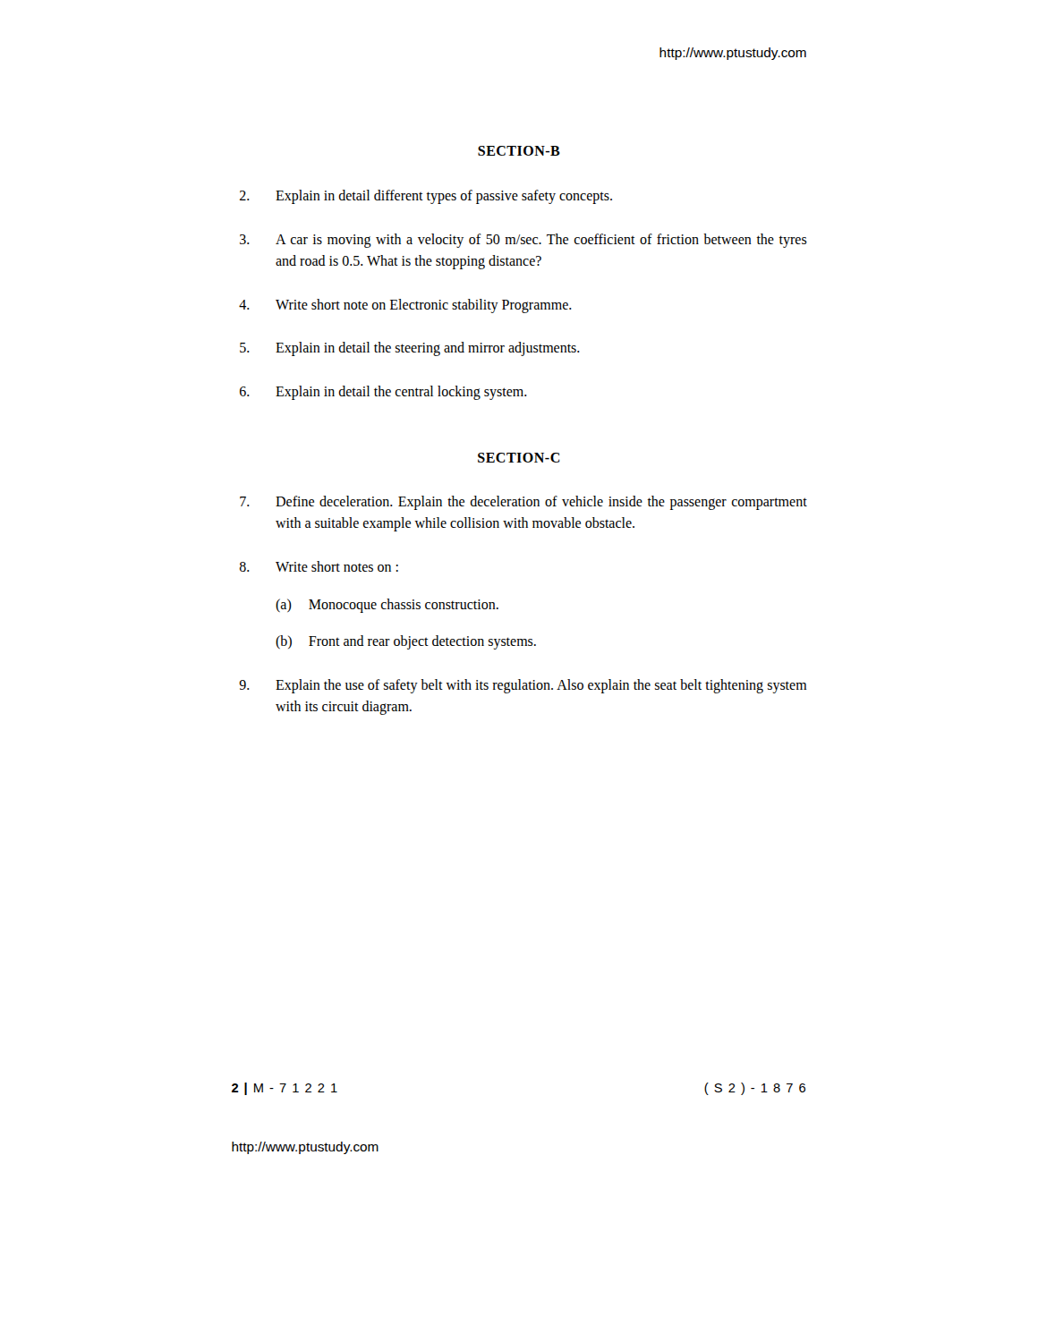http://www.ptustudy.com
SECTION-B
2. Explain in detail different types of passive safety concepts.
3. A car is moving with a velocity of 50 m/sec. The coefficient of friction between the tyres and road is 0.5. What is the stopping distance?
4. Write short note on Electronic stability Programme.
5. Explain in detail the steering and mirror adjustments.
6. Explain in detail the central locking system.
SECTION-C
7. Define deceleration. Explain the deceleration of vehicle inside the passenger compartment with a suitable example while collision with movable obstacle.
8. Write short notes on :
(a) Monocoque chassis construction.
(b) Front and rear object detection systems.
9. Explain the use of safety belt with its regulation. Also explain the seat belt tightening system with its circuit diagram.
2 | M - 7 1 2 2 1
( S 2 ) - 1 8 7 6
http://www.ptustudy.com